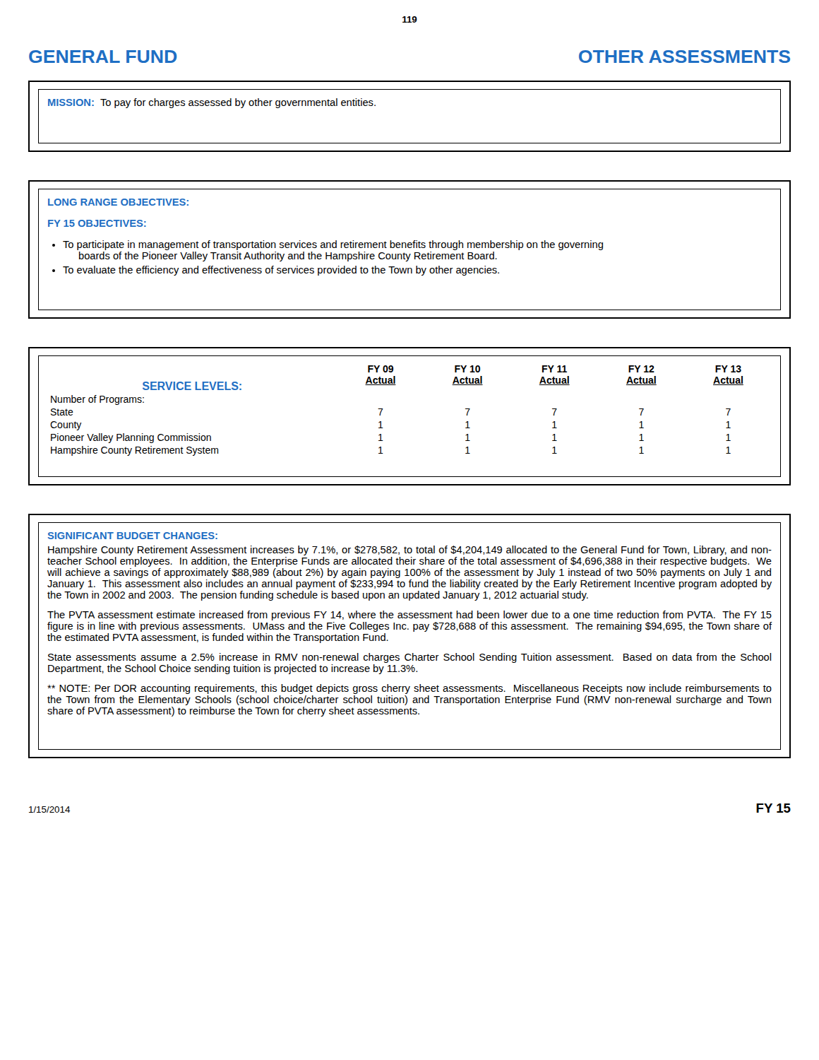119
GENERAL FUND
OTHER ASSESSMENTS
MISSION: To pay for charges assessed by other governmental entities.
LONG RANGE OBJECTIVES:
FY 15 OBJECTIVES:
To participate in management of transportation services and retirement benefits through membership on the governing boards of the Pioneer Valley Transit Authority and the Hampshire County Retirement Board.
To evaluate the efficiency and effectiveness of services provided to the Town by other agencies.
| SERVICE LEVELS: | FY 09 | FY 10 | FY 11 | FY 12 | FY 13 |
| --- | --- | --- | --- | --- | --- |
| Actual | Actual | Actual | Actual | Actual |
| Number of Programs: | | | | | |
| State | 7 | 7 | 7 | 7 | 7 |
| County | 1 | 1 | 1 | 1 | 1 |
| Pioneer Valley Planning Commission | 1 | 1 | 1 | 1 | 1 |
| Hampshire County Retirement System | 1 | 1 | 1 | 1 | 1 |
SIGNIFICANT BUDGET CHANGES:
Hampshire County Retirement Assessment increases by 7.1%, or $278,582, to total of $4,204,149 allocated to the General Fund for Town, Library, and non-teacher School employees. In addition, the Enterprise Funds are allocated their share of the total assessment of $4,696,388 in their respective budgets. We will achieve a savings of approximately $88,989 (about 2%) by again paying 100% of the assessment by July 1 instead of two 50% payments on July 1 and January 1. This assessment also includes an annual payment of $233,994 to fund the liability created by the Early Retirement Incentive program adopted by the Town in 2002 and 2003. The pension funding schedule is based upon an updated January 1, 2012 actuarial study.
The PVTA assessment estimate increased from previous FY 14, where the assessment had been lower due to a one time reduction from PVTA. The FY 15 figure is in line with previous assessments. UMass and the Five Colleges Inc. pay $728,688 of this assessment. The remaining $94,695, the Town share of the estimated PVTA assessment, is funded within the Transportation Fund.
State assessments assume a 2.5% increase in RMV non-renewal charges Charter School Sending Tuition assessment. Based on data from the School Department, the School Choice sending tuition is projected to increase by 11.3%.
** NOTE: Per DOR accounting requirements, this budget depicts gross cherry sheet assessments. Miscellaneous Receipts now include reimbursements to the Town from the Elementary Schools (school choice/charter school tuition) and Transportation Enterprise Fund (RMV non-renewal surcharge and Town share of PVTA assessment) to reimburse the Town for cherry sheet assessments.
1/15/2014 FY 15